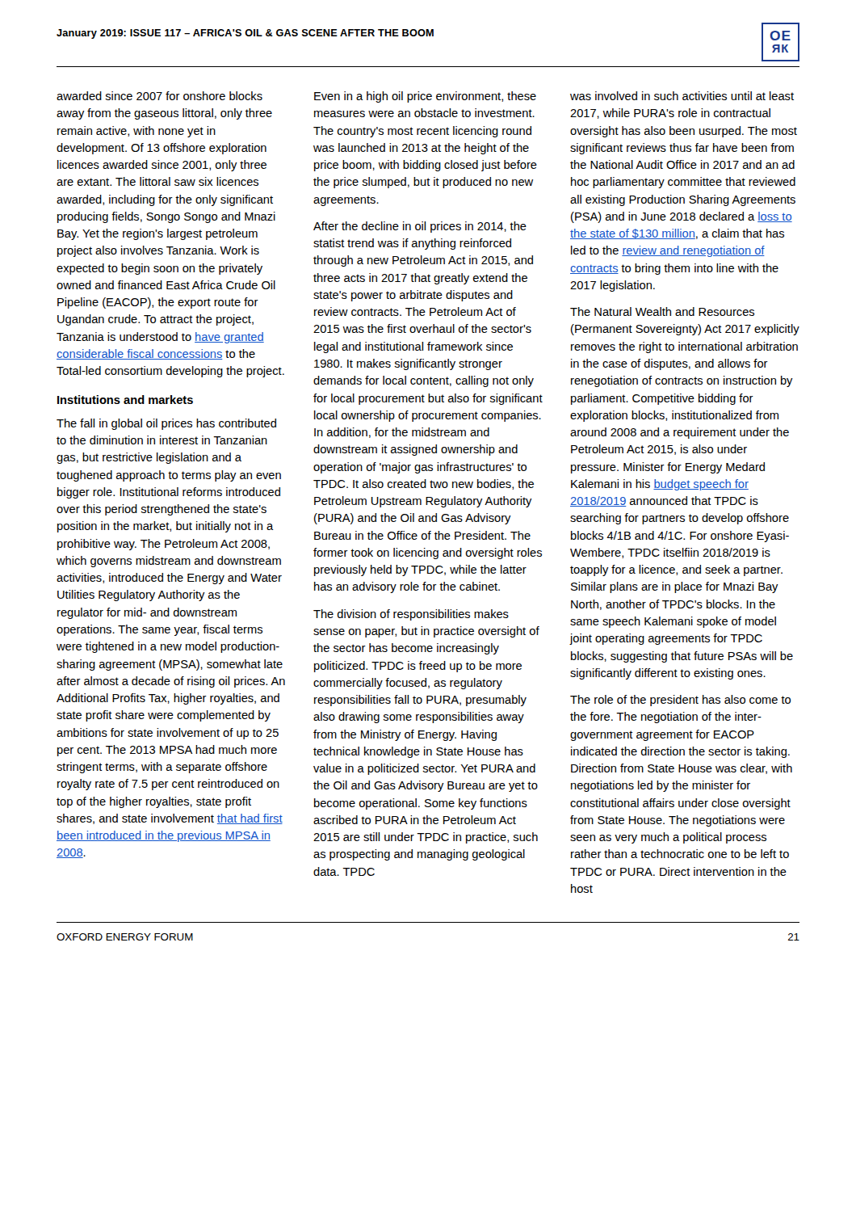January 2019: ISSUE 117 – AFRICA'S OIL & GAS SCENE AFTER THE BOOM
ОЕЯК
awarded since 2007 for onshore blocks away from the gaseous littoral, only three remain active, with none yet in development. Of 13 offshore exploration licences awarded since 2001, only three are extant. The littoral saw six licences awarded, including for the only significant producing fields, Songo Songo and Mnazi Bay. Yet the region's largest petroleum project also involves Tanzania. Work is expected to begin soon on the privately owned and financed East Africa Crude Oil Pipeline (EACOP), the export route for Ugandan crude. To attract the project, Tanzania is understood to have granted considerable fiscal concessions to the Total-led consortium developing the project.
Institutions and markets
The fall in global oil prices has contributed to the diminution in interest in Tanzanian gas, but restrictive legislation and a toughened approach to terms play an even bigger role. Institutional reforms introduced over this period strengthened the state's position in the market, but initially not in a prohibitive way. The Petroleum Act 2008, which governs midstream and downstream activities, introduced the Energy and Water Utilities Regulatory Authority as the regulator for mid- and downstream operations. The same year, fiscal terms were tightened in a new model production-sharing agreement (MPSA), somewhat late after almost a decade of rising oil prices. An Additional Profits Tax, higher royalties, and state profit share were complemented by ambitions for state involvement of up to 25 per cent. The 2013 MPSA had much more stringent terms, with a separate offshore royalty rate of 7.5 per cent reintroduced on top of the higher royalties, state profit shares, and state involvement that had first been introduced in the previous MPSA in 2008.
Even in a high oil price environment, these measures were an obstacle to investment. The country's most recent licencing round was launched in 2013 at the height of the price boom, with bidding closed just before the price slumped, but it produced no new agreements.
After the decline in oil prices in 2014, the statist trend was if anything reinforced through a new Petroleum Act in 2015, and three acts in 2017 that greatly extend the state's power to arbitrate disputes and review contracts. The Petroleum Act of 2015 was the first overhaul of the sector's legal and institutional framework since 1980. It makes significantly stronger demands for local content, calling not only for local procurement but also for significant local ownership of procurement companies. In addition, for the midstream and downstream it assigned ownership and operation of 'major gas infrastructures' to TPDC. It also created two new bodies, the Petroleum Upstream Regulatory Authority (PURA) and the Oil and Gas Advisory Bureau in the Office of the President. The former took on licencing and oversight roles previously held by TPDC, while the latter has an advisory role for the cabinet.
The division of responsibilities makes sense on paper, but in practice oversight of the sector has become increasingly politicized. TPDC is freed up to be more commercially focused, as regulatory responsibilities fall to PURA, presumably also drawing some responsibilities away from the Ministry of Energy. Having technical knowledge in State House has value in a politicized sector. Yet PURA and the Oil and Gas Advisory Bureau are yet to become operational. Some key functions ascribed to PURA in the Petroleum Act 2015 are still under TPDC in practice, such as prospecting and managing geological data. TPDC
was involved in such activities until at least 2017, while PURA's role in contractual oversight has also been usurped. The most significant reviews thus far have been from the National Audit Office in 2017 and an ad hoc parliamentary committee that reviewed all existing Production Sharing Agreements (PSA) and in June 2018 declared a loss to the state of $130 million, a claim that has led to the review and renegotiation of contracts to bring them into line with the 2017 legislation.
The Natural Wealth and Resources (Permanent Sovereignty) Act 2017 explicitly removes the right to international arbitration in the case of disputes, and allows for renegotiation of contracts on instruction by parliament. Competitive bidding for exploration blocks, institutionalized from around 2008 and a requirement under the Petroleum Act 2015, is also under pressure. Minister for Energy Medard Kalemani in his budget speech for 2018/2019 announced that TPDC is searching for partners to develop offshore blocks 4/1B and 4/1C. For onshore Eyasi-Wembere, TPDC itselfiin 2018/2019 is toapply for a licence, and seek a partner. Similar plans are in place for Mnazi Bay North, another of TPDC's blocks. In the same speech Kalemani spoke of model joint operating agreements for TPDC blocks, suggesting that future PSAs will be significantly different to existing ones.
The role of the president has also come to the fore. The negotiation of the inter-government agreement for EACOP indicated the direction the sector is taking. Direction from State House was clear, with negotiations led by the minister for constitutional affairs under close oversight from State House. The negotiations were seen as very much a political process rather than a technocratic one to be left to TPDC or PURA. Direct intervention in the host
OXFORD ENERGY FORUM
21